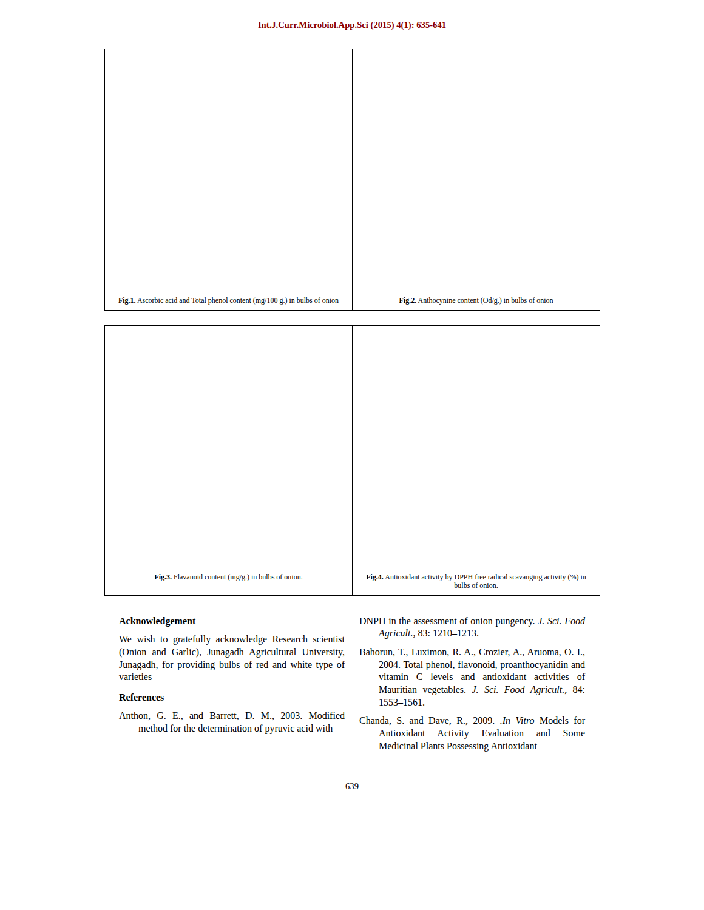Int.J.Curr.Microbiol.App.Sci (2015) 4(1): 635-641
Fig.1. Ascorbic acid and Total phenol content (mg/100 g.) in bulbs of onion
Fig.2. Anthocynine content (Od/g.) in bulbs of onion
Fig.3. Flavanoid content (mg/g.) in bulbs of onion.
Fig.4. Antioxidant activity by DPPH free radical scavanging activity (%) in bulbs of onion.
Acknowledgement
We wish to gratefully acknowledge Research scientist (Onion and Garlic), Junagadh Agricultural University, Junagadh, for providing bulbs of red and white type of varieties
References
Anthon, G. E., and Barrett, D. M., 2003. Modified method for the determination of pyruvic acid with
DNPH in the assessment of onion pungency. J. Sci. Food Agricult., 83: 1210–1213.
Bahorun, T., Luximon, R. A., Crozier, A., Aruoma, O. I., 2004. Total phenol, flavonoid, proanthocyanidin and vitamin C levels and antioxidant activities of Mauritian vegetables. J. Sci. Food Agricult., 84: 1553–1561.
Chanda, S. and Dave, R., 2009. .In Vitro Models for Antioxidant Activity Evaluation and Some Medicinal Plants Possessing Antioxidant
639